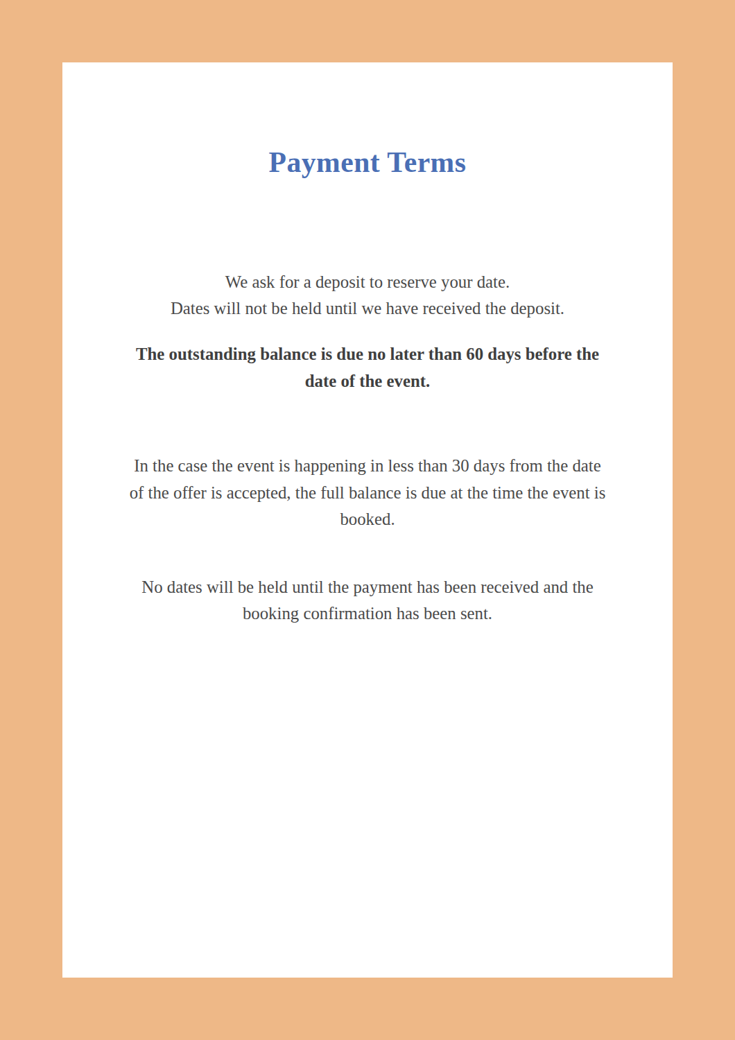Payment Terms
We ask for a deposit to reserve your date.
Dates will not be held until we have received the deposit.
The outstanding balance is due no later than 60 days before the date of the event.
In the case the event is happening in less than 30 days from the date of the offer is accepted, the full balance is due at the time the event is booked.
No dates will be held until the payment has been received and the booking confirmation has been sent.